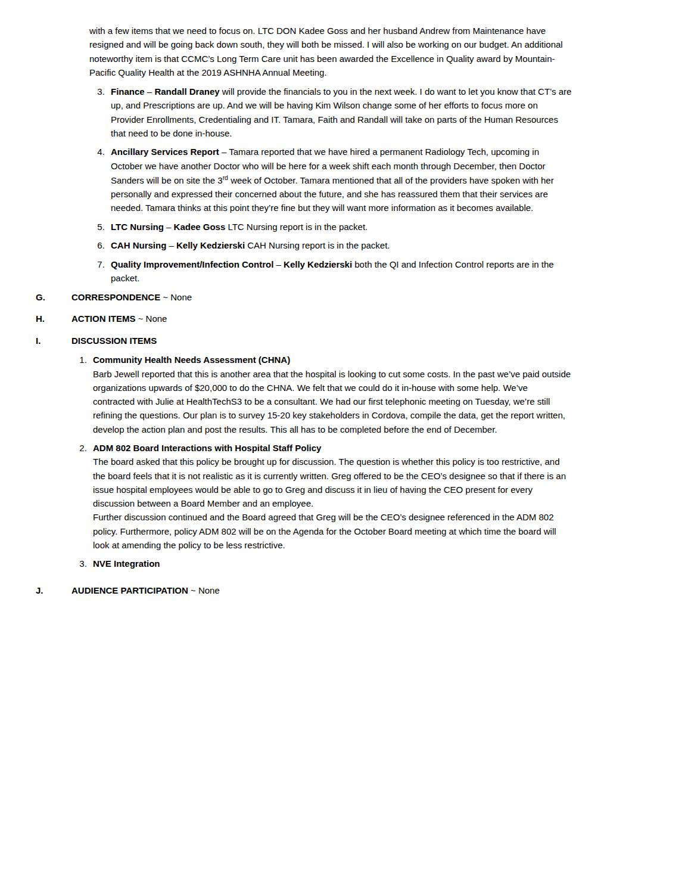with a few items that we need to focus on. LTC DON Kadee Goss and her husband Andrew from Maintenance have resigned and will be going back down south, they will both be missed. I will also be working on our budget. An additional noteworthy item is that CCMC’s Long Term Care unit has been awarded the Excellence in Quality award by Mountain-Pacific Quality Health at the 2019 ASHNHA Annual Meeting.
Finance – Randall Draney will provide the financials to you in the next week. I do want to let you know that CT’s are up, and Prescriptions are up. And we will be having Kim Wilson change some of her efforts to focus more on Provider Enrollments, Credentialing and IT. Tamara, Faith and Randall will take on parts of the Human Resources that need to be done in-house.
Ancillary Services Report – Tamara reported that we have hired a permanent Radiology Tech, upcoming in October we have another Doctor who will be here for a week shift each month through December, then Doctor Sanders will be on site the 3rd week of October. Tamara mentioned that all of the providers have spoken with her personally and expressed their concerned about the future, and she has reassured them that their services are needed. Tamara thinks at this point they’re fine but they will want more information as it becomes available.
LTC Nursing – Kadee Goss LTC Nursing report is in the packet.
CAH Nursing – Kelly Kedzierski CAH Nursing report is in the packet.
Quality Improvement/Infection Control – Kelly Kedzierski both the QI and Infection Control reports are in the packet.
G.
CORRESPONDENCE ~ None
H.
ACTION ITEMS ~ None
I.
DISCUSSION ITEMS
Community Health Needs Assessment (CHNA)
Barb Jewell reported that this is another area that the hospital is looking to cut some costs. In the past we’ve paid outside organizations upwards of $20,000 to do the CHNA. We felt that we could do it in-house with some help. We’ve contracted with Julie at HealthTechS3 to be a consultant. We had our first telephonic meeting on Tuesday, we’re still refining the questions. Our plan is to survey 15-20 key stakeholders in Cordova, compile the data, get the report written, develop the action plan and post the results. This all has to be completed before the end of December.
ADM 802 Board Interactions with Hospital Staff Policy
The board asked that this policy be brought up for discussion. The question is whether this policy is too restrictive, and the board feels that it is not realistic as it is currently written. Greg offered to be the CEO’s designee so that if there is an issue hospital employees would be able to go to Greg and discuss it in lieu of having the CEO present for every discussion between a Board Member and an employee.
Further discussion continued and the Board agreed that Greg will be the CEO’s designee referenced in the ADM 802 policy. Furthermore, policy ADM 802 will be on the Agenda for the October Board meeting at which time the board will look at amending the policy to be less restrictive.
NVE Integration
J.
AUDIENCE PARTICIPATION ~ None